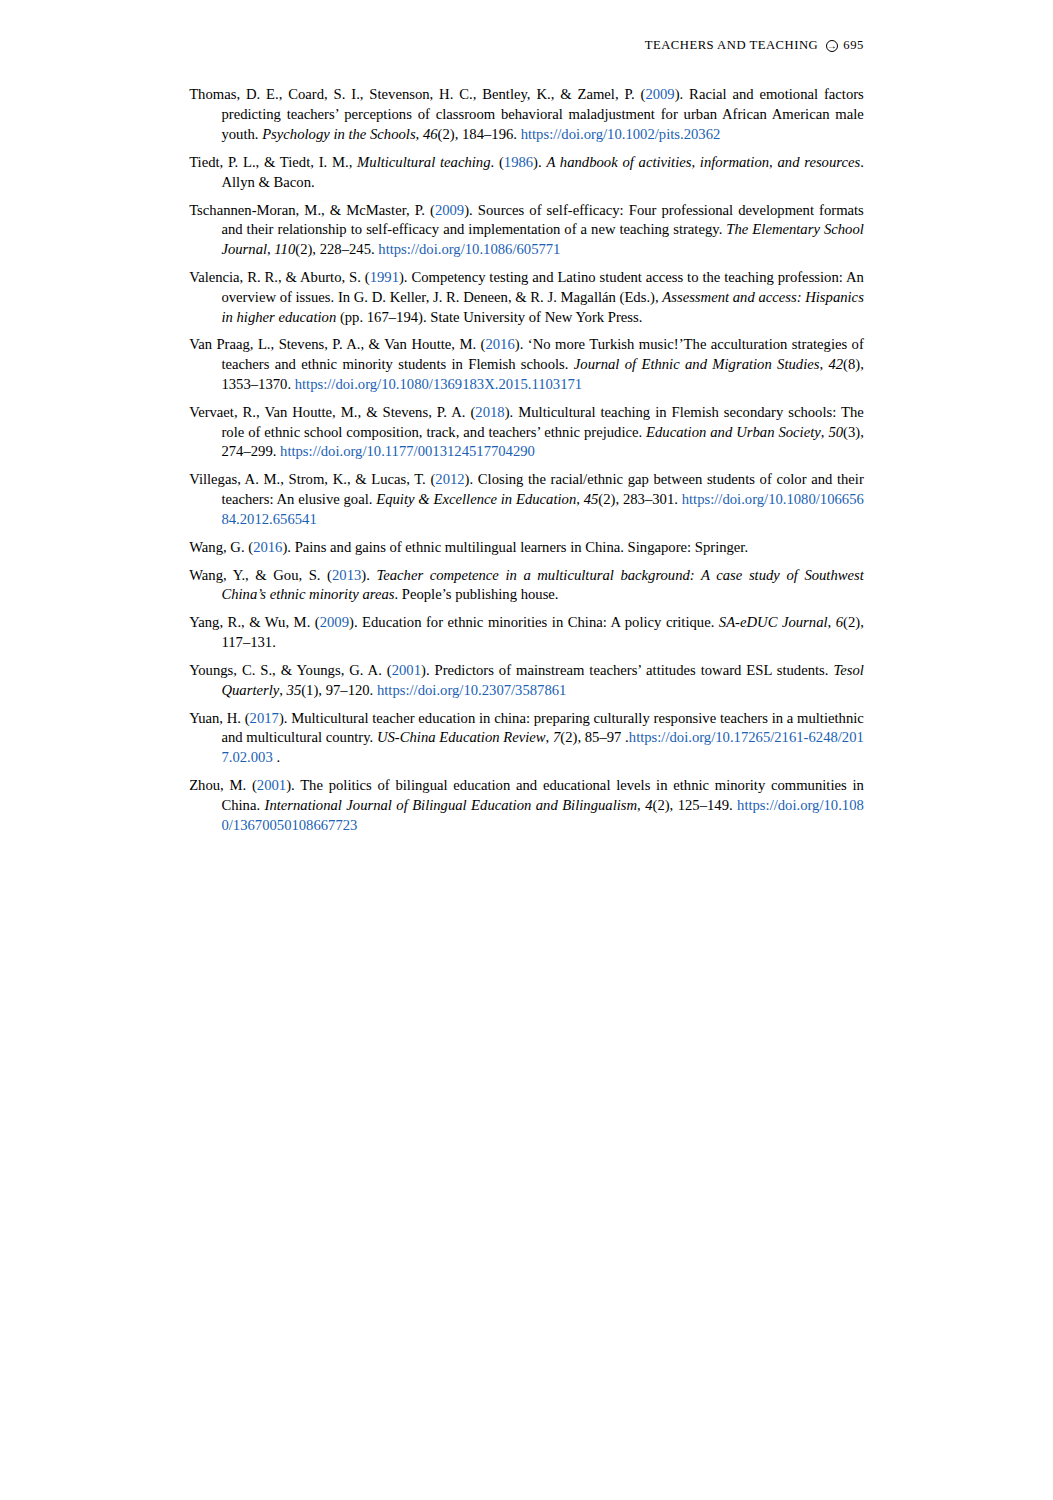TEACHERS AND TEACHING→695
Thomas, D. E., Coard, S. I., Stevenson, H. C., Bentley, K., & Zamel, P. (2009). Racial and emotional factors predicting teachers’ perceptions of classroom behavioral maladjustment for urban African American male youth. Psychology in the Schools, 46(2), 184–196. https://doi.org/10.1002/pits.20362
Tiedt, P. L., & Tiedt, I. M., Multicultural teaching. (1986). A handbook of activities, information, and resources. Allyn & Bacon.
Tschannen-Moran, M., & McMaster, P. (2009). Sources of self-efficacy: Four professional development formats and their relationship to self-efficacy and implementation of a new teaching strategy. The Elementary School Journal, 110(2), 228–245. https://doi.org/10.1086/605771
Valencia, R. R., & Aburto, S. (1991). Competency testing and Latino student access to the teaching profession: An overview of issues. In G. D. Keller, J. R. Deneen, & R. J. Magallán (Eds.), Assessment and access: Hispanics in higher education (pp. 167–194). State University of New York Press.
Van Praag, L., Stevens, P. A., & Van Houtte, M. (2016). ‘No more Turkish music!’The acculturation strategies of teachers and ethnic minority students in Flemish schools. Journal of Ethnic and Migration Studies, 42(8), 1353–1370. https://doi.org/10.1080/1369183X.2015.1103171
Vervaet, R., Van Houtte, M., & Stevens, P. A. (2018). Multicultural teaching in Flemish secondary schools: The role of ethnic school composition, track, and teachers’ ethnic prejudice. Education and Urban Society, 50(3), 274–299. https://doi.org/10.1177/0013124517704290
Villegas, A. M., Strom, K., & Lucas, T. (2012). Closing the racial/ethnic gap between students of color and their teachers: An elusive goal. Equity & Excellence in Education, 45(2), 283–301. https://doi.org/10.1080/10665684.2012.656541
Wang, G. (2016). Pains and gains of ethnic multilingual learners in China. Singapore: Springer.
Wang, Y., & Gou, S. (2013). Teacher competence in a multicultural background: A case study of Southwest China’s ethnic minority areas. People’s publishing house.
Yang, R., & Wu, M. (2009). Education for ethnic minorities in China: A policy critique. SA-eDUC Journal, 6(2), 117–131.
Youngs, C. S., & Youngs, G. A. (2001). Predictors of mainstream teachers’ attitudes toward ESL students. Tesol Quarterly, 35(1), 97–120. https://doi.org/10.2307/3587861
Yuan, H. (2017). Multicultural teacher education in china: preparing culturally responsive teachers in a multiethnic and multicultural country. US-China Education Review, 7(2), 85–97 .https://doi.org/10.17265/2161-6248/2017.02.003 .
Zhou, M. (2001). The politics of bilingual education and educational levels in ethnic minority communities in China. International Journal of Bilingual Education and Bilingualism, 4(2), 125–149. https://doi.org/10.1080/13670050108667723